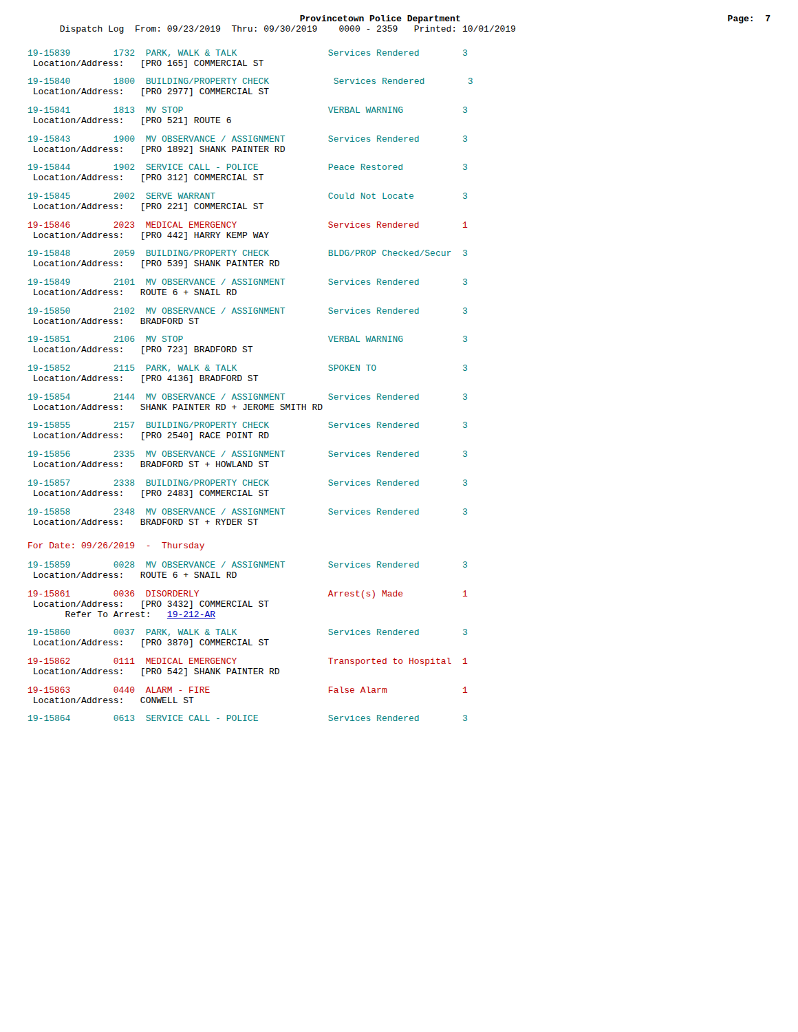Provincetown Police Department Page: 7
Dispatch Log From: 09/23/2019 Thru: 09/30/2019 0000 - 2359 Printed: 10/01/2019
19-15839 1732 PARK, WALK & TALK Services Rendered 3
Location/Address: [PRO 165] COMMERCIAL ST
19-15840 1800 BUILDING/PROPERTY CHECK Services Rendered 3
Location/Address: [PRO 2977] COMMERCIAL ST
19-15841 1813 MV STOP VERBAL WARNING 3
Location/Address: [PRO 521] ROUTE 6
19-15843 1900 MV OBSERVANCE / ASSIGNMENT Services Rendered 3
Location/Address: [PRO 1892] SHANK PAINTER RD
19-15844 1902 SERVICE CALL - POLICE Peace Restored 3
Location/Address: [PRO 312] COMMERCIAL ST
19-15845 2002 SERVE WARRANT Could Not Locate 3
Location/Address: [PRO 221] COMMERCIAL ST
19-15846 2023 MEDICAL EMERGENCY Services Rendered 1
Location/Address: [PRO 442] HARRY KEMP WAY
19-15848 2059 BUILDING/PROPERTY CHECK BLDG/PROP Checked/Secur 3
Location/Address: [PRO 539] SHANK PAINTER RD
19-15849 2101 MV OBSERVANCE / ASSIGNMENT Services Rendered 3
Location/Address: ROUTE 6 + SNAIL RD
19-15850 2102 MV OBSERVANCE / ASSIGNMENT Services Rendered 3
Location/Address: BRADFORD ST
19-15851 2106 MV STOP VERBAL WARNING 3
Location/Address: [PRO 723] BRADFORD ST
19-15852 2115 PARK, WALK & TALK SPOKEN TO 3
Location/Address: [PRO 4136] BRADFORD ST
19-15854 2144 MV OBSERVANCE / ASSIGNMENT Services Rendered 3
Location/Address: SHANK PAINTER RD + JEROME SMITH RD
19-15855 2157 BUILDING/PROPERTY CHECK Services Rendered 3
Location/Address: [PRO 2540] RACE POINT RD
19-15856 2335 MV OBSERVANCE / ASSIGNMENT Services Rendered 3
Location/Address: BRADFORD ST + HOWLAND ST
19-15857 2338 BUILDING/PROPERTY CHECK Services Rendered 3
Location/Address: [PRO 2483] COMMERCIAL ST
19-15858 2348 MV OBSERVANCE / ASSIGNMENT Services Rendered 3
Location/Address: BRADFORD ST + RYDER ST
For Date: 09/26/2019 - Thursday
19-15859 0028 MV OBSERVANCE / ASSIGNMENT Services Rendered 3
Location/Address: ROUTE 6 + SNAIL RD
19-15861 0036 DISORDERLY Arrest(s) Made 1
Location/Address: [PRO 3432] COMMERCIAL ST
Refer To Arrest: 19-212-AR
19-15860 0037 PARK, WALK & TALK Services Rendered 3
Location/Address: [PRO 3870] COMMERCIAL ST
19-15862 0111 MEDICAL EMERGENCY Transported to Hospital 1
Location/Address: [PRO 542] SHANK PAINTER RD
19-15863 0440 ALARM - FIRE False Alarm 1
Location/Address: CONWELL ST
19-15864 0613 SERVICE CALL - POLICE Services Rendered 3